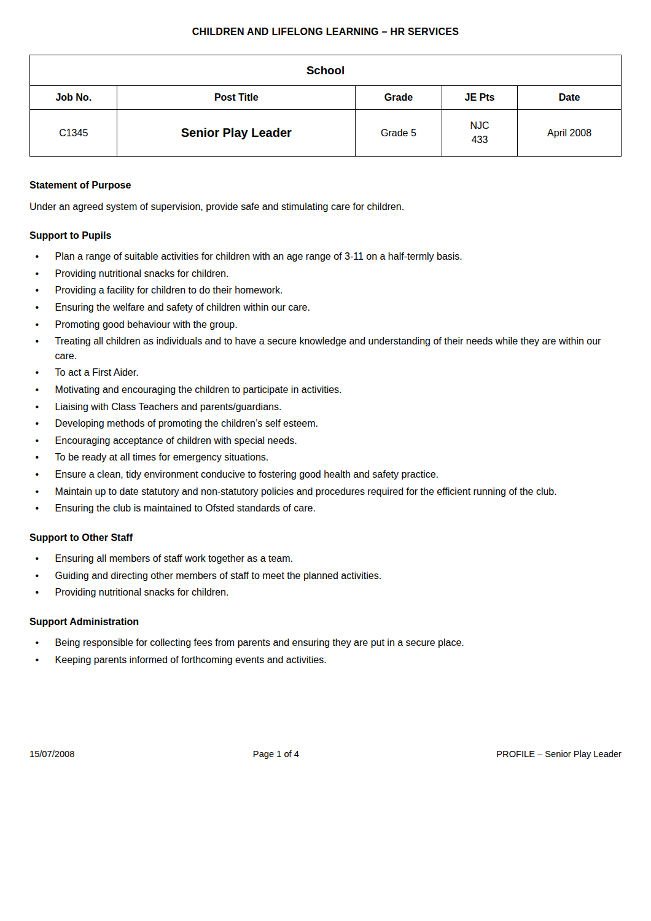CHILDREN AND LIFELONG LEARNING – HR SERVICES
| School |
| Job No. | Post Title | Grade | JE Pts | Date |
| C1345 | Senior Play Leader | Grade 5 | NJC 433 | April 2008 |
Statement of Purpose
Under an agreed system of supervision, provide safe and stimulating care for children.
Support to Pupils
Plan a range of suitable activities for children with an age range of 3-11 on a half-termly basis.
Providing nutritional snacks for children.
Providing a facility for children to do their homework.
Ensuring the welfare and safety of children within our care.
Promoting good behaviour with the group.
Treating all children as individuals and to have a secure knowledge and understanding of their needs while they are within our care.
To act a First Aider.
Motivating and encouraging the children to participate in activities.
Liaising with Class Teachers and parents/guardians.
Developing methods of promoting the children’s self esteem.
Encouraging acceptance of children with special needs.
To be ready at all times for emergency situations.
Ensure a clean, tidy environment conducive to fostering good health and safety practice.
Maintain up to date statutory and non-statutory policies and procedures required for the efficient running of the club.
Ensuring the club is maintained to Ofsted standards of care.
Support to Other Staff
Ensuring all members of staff work together as a team.
Guiding and directing other members of staff to meet the planned activities.
Providing nutritional snacks for children.
Support Administration
Being responsible for collecting fees from parents and ensuring they are put in a secure place.
Keeping parents informed of forthcoming events and activities.
15/07/2008 Page 1 of 4 PROFILE – Senior Play Leader